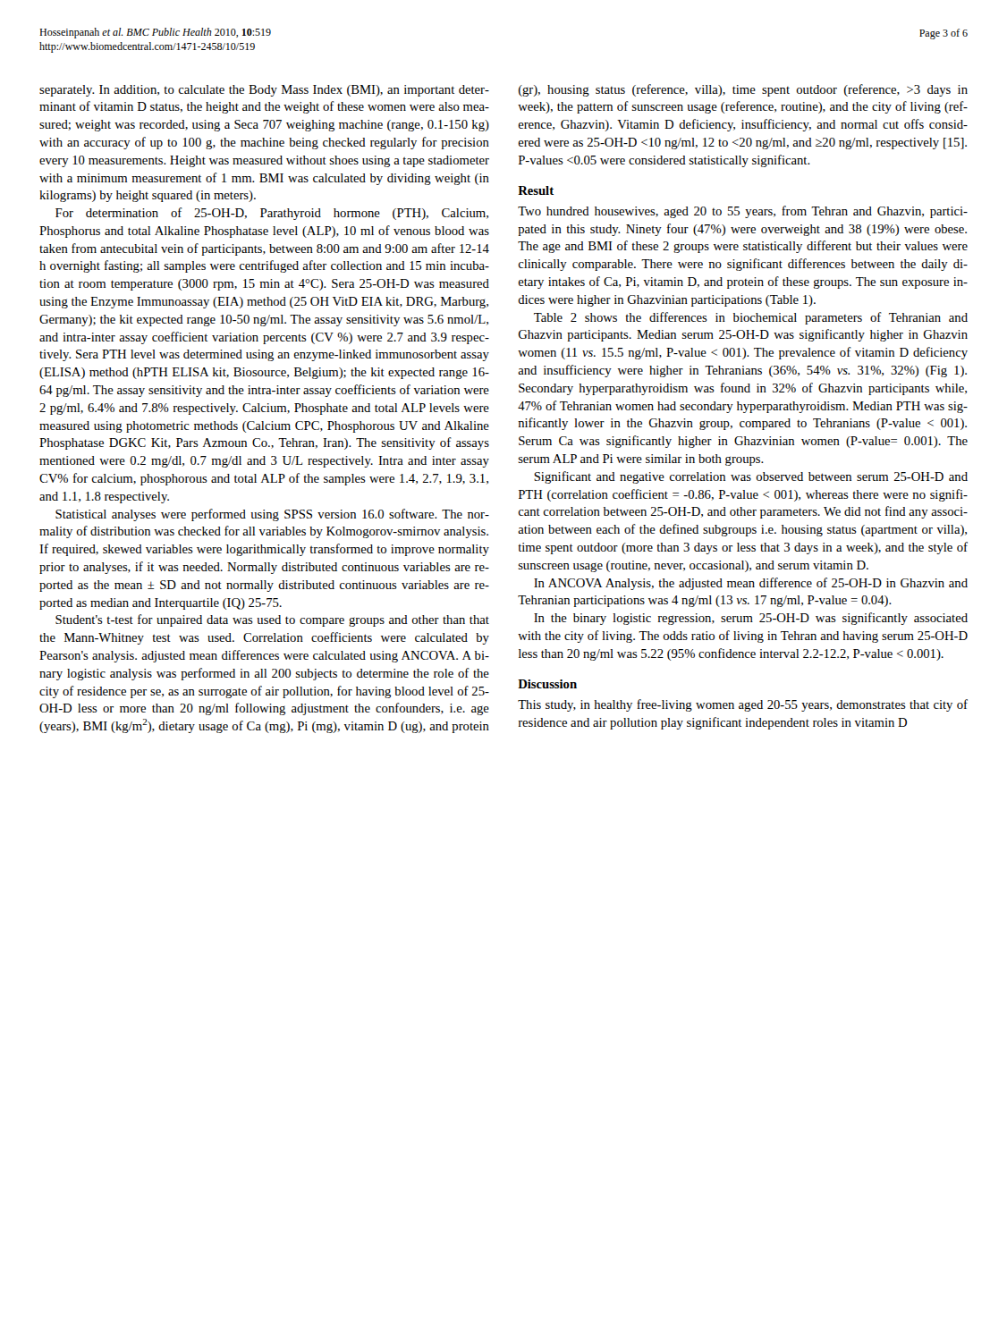Hosseinpanah et al. BMC Public Health 2010, 10:519
http://www.biomedcentral.com/1471-2458/10/519
Page 3 of 6
separately. In addition, to calculate the Body Mass Index (BMI), an important determinant of vitamin D status, the height and the weight of these women were also measured; weight was recorded, using a Seca 707 weighing machine (range, 0.1-150 kg) with an accuracy of up to 100 g, the machine being checked regularly for precision every 10 measurements. Height was measured without shoes using a tape stadiometer with a minimum measurement of 1 mm. BMI was calculated by dividing weight (in kilograms) by height squared (in meters).
For determination of 25-OH-D, Parathyroid hormone (PTH), Calcium, Phosphorus and total Alkaline Phosphatase level (ALP), 10 ml of venous blood was taken from antecubital vein of participants, between 8:00 am and 9:00 am after 12-14 h overnight fasting; all samples were centrifuged after collection and 15 min incubation at room temperature (3000 rpm, 15 min at 4°C). Sera 25-OH-D was measured using the Enzyme Immunoassay (EIA) method (25 OH VitD EIA kit, DRG, Marburg, Germany); the kit expected range 10-50 ng/ml. The assay sensitivity was 5.6 nmol/L, and intra-inter assay coefficient variation percents (CV %) were 2.7 and 3.9 respectively. Sera PTH level was determined using an enzyme-linked immunosorbent assay (ELISA) method (hPTH ELISA kit, Biosource, Belgium); the kit expected range 16-64 pg/ml. The assay sensitivity and the intra-inter assay coefficients of variation were 2 pg/ml, 6.4% and 7.8% respectively. Calcium, Phosphate and total ALP levels were measured using photometric methods (Calcium CPC, Phosphorous UV and Alkaline Phosphatase DGKC Kit, Pars Azmoun Co., Tehran, Iran). The sensitivity of assays mentioned were 0.2 mg/dl, 0.7 mg/dl and 3 U/L respectively. Intra and inter assay CV% for calcium, phosphorous and total ALP of the samples were 1.4, 2.7, 1.9, 3.1, and 1.1, 1.8 respectively.
Statistical analyses were performed using SPSS version 16.0 software. The normality of distribution was checked for all variables by Kolmogorov-smirnov analysis. If required, skewed variables were logarithmically transformed to improve normality prior to analyses, if it was needed. Normally distributed continuous variables are reported as the mean ± SD and not normally distributed continuous variables are reported as median and Interquartile (IQ) 25-75.
Student's t-test for unpaired data was used to compare groups and other than that the Mann-Whitney test was used. Correlation coefficients were calculated by Pearson's analysis. adjusted mean differences were calculated using ANCOVA. A binary logistic analysis was performed in all 200 subjects to determine the role of the city of residence per se, as an surrogate of air pollution, for having blood level of 25-OH-D less or more than 20 ng/ml following adjustment the confounders, i.e. age (years), BMI (kg/m2), dietary usage of Ca (mg), Pi (mg), vitamin D (ug), and protein (gr), housing status (reference, villa), time spent outdoor (reference, >3 days in week), the pattern of sunscreen usage (reference, routine), and the city of living (reference, Ghazvin). Vitamin D deficiency, insufficiency, and normal cut offs considered were as 25-OH-D <10 ng/ml, 12 to <20 ng/ml, and ≥20 ng/ml, respectively [15]. P-values <0.05 were considered statistically significant.
Result
Two hundred housewives, aged 20 to 55 years, from Tehran and Ghazvin, participated in this study. Ninety four (47%) were overweight and 38 (19%) were obese. The age and BMI of these 2 groups were statistically different but their values were clinically comparable. There were no significant differences between the daily dietary intakes of Ca, Pi, vitamin D, and protein of these groups. The sun exposure indices were higher in Ghazvinian participations (Table 1).
Table 2 shows the differences in biochemical parameters of Tehranian and Ghazvin participants. Median serum 25-OH-D was significantly higher in Ghazvin women (11 vs. 15.5 ng/ml, P-value < 001). The prevalence of vitamin D deficiency and insufficiency were higher in Tehranians (36%, 54% vs. 31%, 32%) (Fig 1). Secondary hyperparathyroidism was found in 32% of Ghazvin participants while, 47% of Tehranian women had secondary hyperparathyroidism. Median PTH was significantly lower in the Ghazvin group, compared to Tehranians (P-value < 001). Serum Ca was significantly higher in Ghazvinian women (P-value= 0.001). The serum ALP and Pi were similar in both groups.
Significant and negative correlation was observed between serum 25-OH-D and PTH (correlation coefficient = -0.86, P-value < 001), whereas there were no significant correlation between 25-OH-D, and other parameters. We did not find any association between each of the defined subgroups i.e. housing status (apartment or villa), time spent outdoor (more than 3 days or less that 3 days in a week), and the style of sunscreen usage (routine, never, occasional), and serum vitamin D.
In ANCOVA Analysis, the adjusted mean difference of 25-OH-D in Ghazvin and Tehranian participations was 4 ng/ml (13 vs. 17 ng/ml, P-value = 0.04).
In the binary logistic regression, serum 25-OH-D was significantly associated with the city of living. The odds ratio of living in Tehran and having serum 25-OH-D less than 20 ng/ml was 5.22 (95% confidence interval 2.2-12.2, P-value < 0.001).
Discussion
This study, in healthy free-living women aged 20-55 years, demonstrates that city of residence and air pollution play significant independent roles in vitamin D